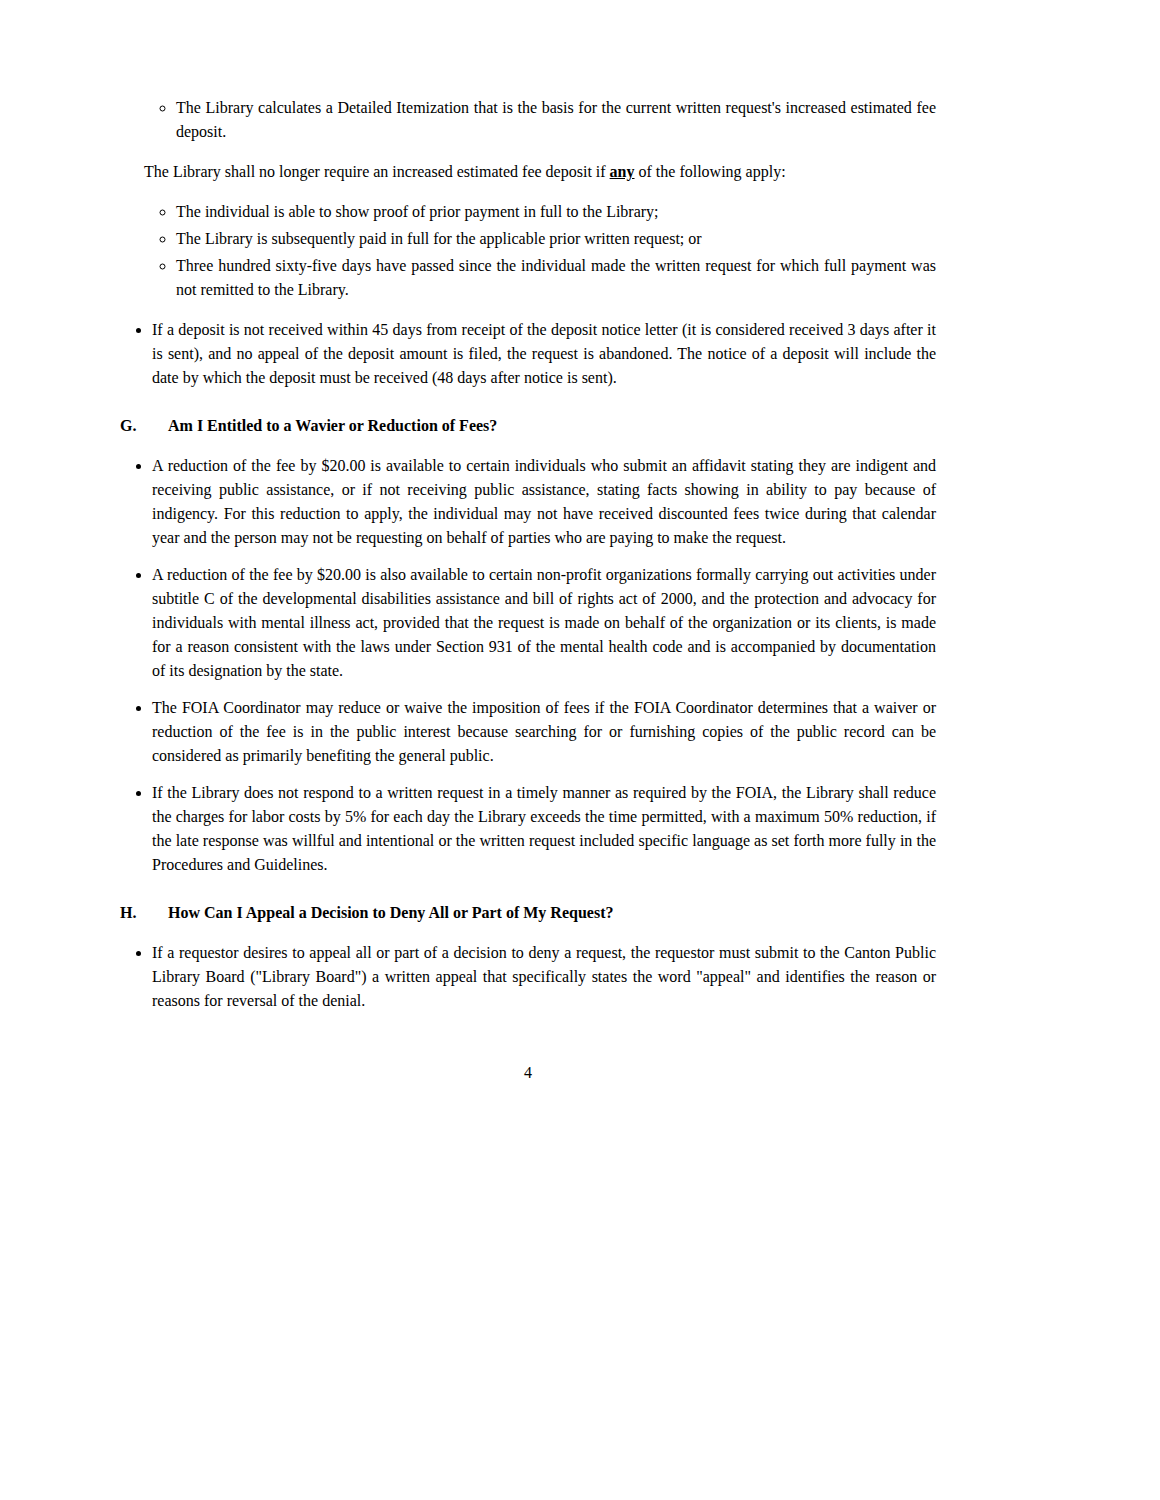The Library calculates a Detailed Itemization that is the basis for the current written request's increased estimated fee deposit.
The Library shall no longer require an increased estimated fee deposit if any of the following apply:
The individual is able to show proof of prior payment in full to the Library;
The Library is subsequently paid in full for the applicable prior written request; or
Three hundred sixty-five days have passed since the individual made the written request for which full payment was not remitted to the Library.
If a deposit is not received within 45 days from receipt of the deposit notice letter (it is considered received 3 days after it is sent), and no appeal of the deposit amount is filed, the request is abandoned. The notice of a deposit will include the date by which the deposit must be received (48 days after notice is sent).
G. Am I Entitled to a Wavier or Reduction of Fees?
A reduction of the fee by $20.00 is available to certain individuals who submit an affidavit stating they are indigent and receiving public assistance, or if not receiving public assistance, stating facts showing in ability to pay because of indigency. For this reduction to apply, the individual may not have received discounted fees twice during that calendar year and the person may not be requesting on behalf of parties who are paying to make the request.
A reduction of the fee by $20.00 is also available to certain non-profit organizations formally carrying out activities under subtitle C of the developmental disabilities assistance and bill of rights act of 2000, and the protection and advocacy for individuals with mental illness act, provided that the request is made on behalf of the organization or its clients, is made for a reason consistent with the laws under Section 931 of the mental health code and is accompanied by documentation of its designation by the state.
The FOIA Coordinator may reduce or waive the imposition of fees if the FOIA Coordinator determines that a waiver or reduction of the fee is in the public interest because searching for or furnishing copies of the public record can be considered as primarily benefiting the general public.
If the Library does not respond to a written request in a timely manner as required by the FOIA, the Library shall reduce the charges for labor costs by 5% for each day the Library exceeds the time permitted, with a maximum 50% reduction, if the late response was willful and intentional or the written request included specific language as set forth more fully in the Procedures and Guidelines.
H. How Can I Appeal a Decision to Deny All or Part of My Request?
If a requestor desires to appeal all or part of a decision to deny a request, the requestor must submit to the Canton Public Library Board ("Library Board") a written appeal that specifically states the word "appeal" and identifies the reason or reasons for reversal of the denial.
4